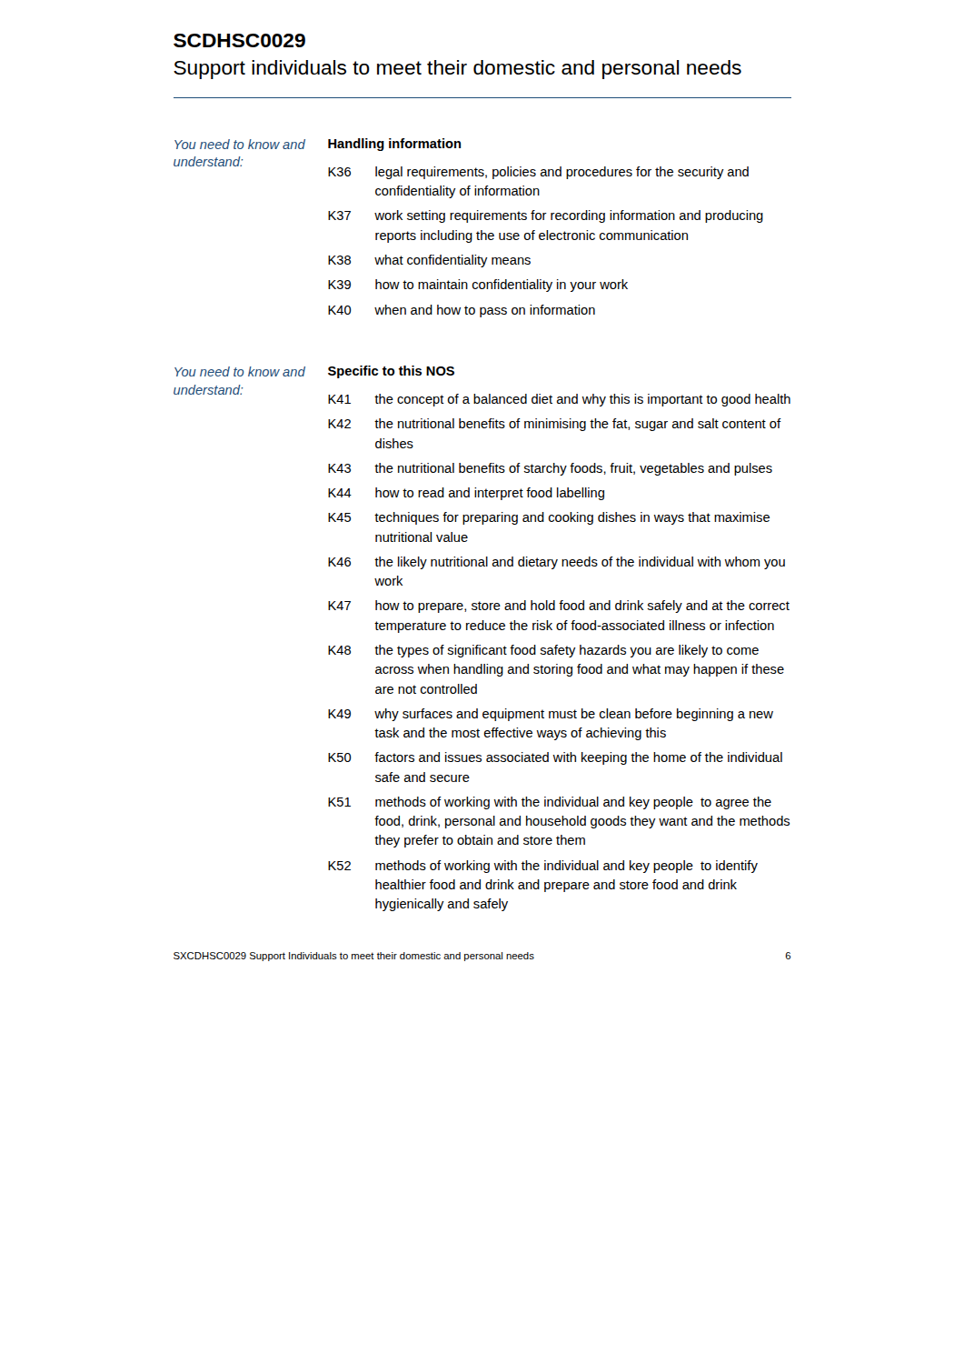SCDHSC0029
Support individuals to meet their domestic and personal needs
You need to know and understand:
Handling information
| K36 | legal requirements, policies and procedures for the security and confidentiality of information |
| K37 | work setting requirements for recording information and producing reports including the use of electronic communication |
| K38 | what confidentiality means |
| K39 | how to maintain confidentiality in your work |
| K40 | when and how to pass on information |
You need to know and understand:
Specific to this NOS
| K41 | the concept of a balanced diet and why this is important to good health |
| K42 | the nutritional benefits of minimising the fat, sugar and salt content of dishes |
| K43 | the nutritional benefits of starchy foods, fruit, vegetables and pulses |
| K44 | how to read and interpret food labelling |
| K45 | techniques for preparing and cooking dishes in ways that maximise nutritional value |
| K46 | the likely nutritional and dietary needs of the individual with whom you work |
| K47 | how to prepare, store and hold food and drink safely and at the correct temperature to reduce the risk of food-associated illness or infection |
| K48 | the types of significant food safety hazards you are likely to come across when handling and storing food and what may happen if these are not controlled |
| K49 | why surfaces and equipment must be clean before beginning a new task and the most effective ways of achieving this |
| K50 | factors and issues associated with keeping the home of the individual safe and secure |
| K51 | methods of working with the individual and key people to agree the food, drink, personal and household goods they want and the methods they prefer to obtain and store them |
| K52 | methods of working with the individual and key people to identify healthier food and drink and prepare and store food and drink hygienically and safely |
SXCDHSC0029 Support Individuals to meet their domestic and personal needs 6